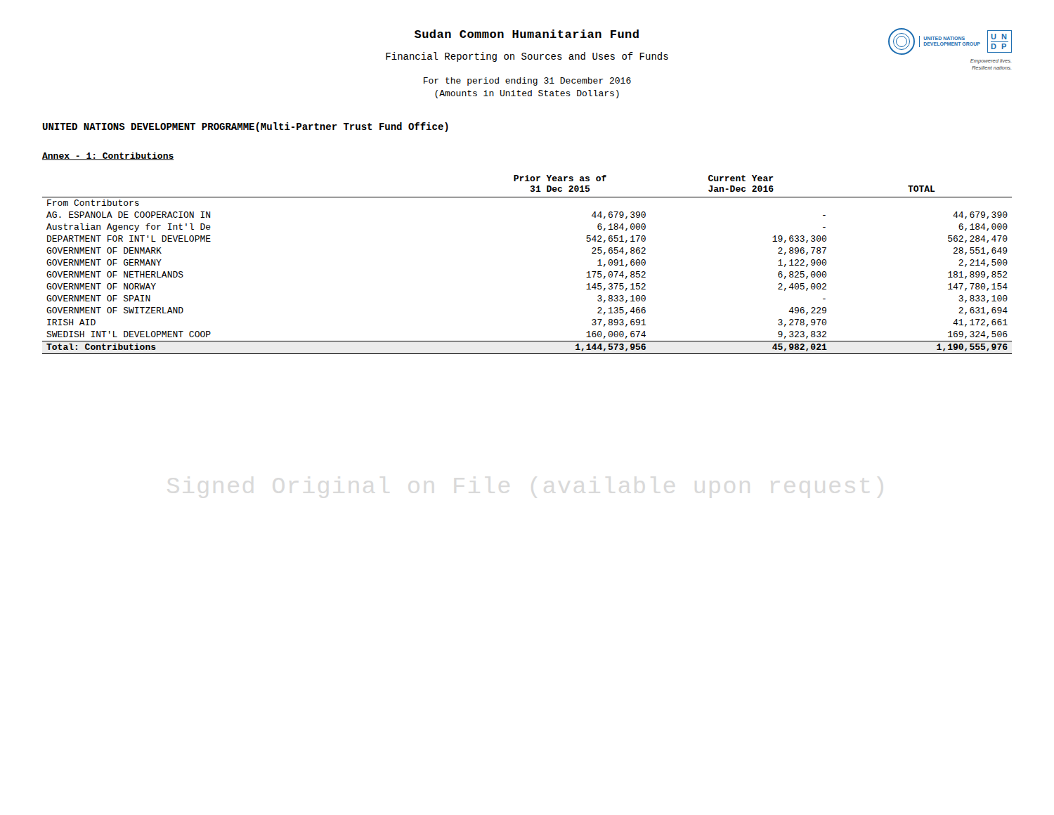UNITED NATIONS
DEVELOPMENT GROUP
U N
D P
Empowered lives.
Resilient nations.
Sudan Common Humanitarian Fund
Financial Reporting on Sources and Uses of Funds
For the period ending 31 December 2016
(Amounts in United States Dollars)
UNITED NATIONS DEVELOPMENT PROGRAMME(Multi-Partner Trust Fund Office)
Annex - 1: Contributions
| | Prior Years as of 31 Dec 2015 | Current Year Jan-Dec 2016 | TOTAL |
| --- | --- | --- | --- |
| From Contributors | | | |
| AG. ESPANOLA DE COOPERACION IN | 44,679,390 | - | 44,679,390 |
| Australian Agency for Int'l De | 6,184,000 | - | 6,184,000 |
| DEPARTMENT FOR INT'L DEVELOPME | 542,651,170 | 19,633,300 | 562,284,470 |
| GOVERNMENT OF DENMARK | 25,654,862 | 2,896,787 | 28,551,649 |
| GOVERNMENT OF GERMANY | 1,091,600 | 1,122,900 | 2,214,500 |
| GOVERNMENT OF NETHERLANDS | 175,074,852 | 6,825,000 | 181,899,852 |
| GOVERNMENT OF NORWAY | 145,375,152 | 2,405,002 | 147,780,154 |
| GOVERNMENT OF SPAIN | 3,833,100 | - | 3,833,100 |
| GOVERNMENT OF SWITZERLAND | 2,135,466 | 496,229 | 2,631,694 |
| IRISH AID | 37,893,691 | 3,278,970 | 41,172,661 |
| SWEDISH INT'L DEVELOPMENT COOP | 160,000,674 | 9,323,832 | 169,324,506 |
| Total: Contributions | 1,144,573,956 | 45,982,021 | 1,190,555,976 |
Signed Original on File (available upon request)